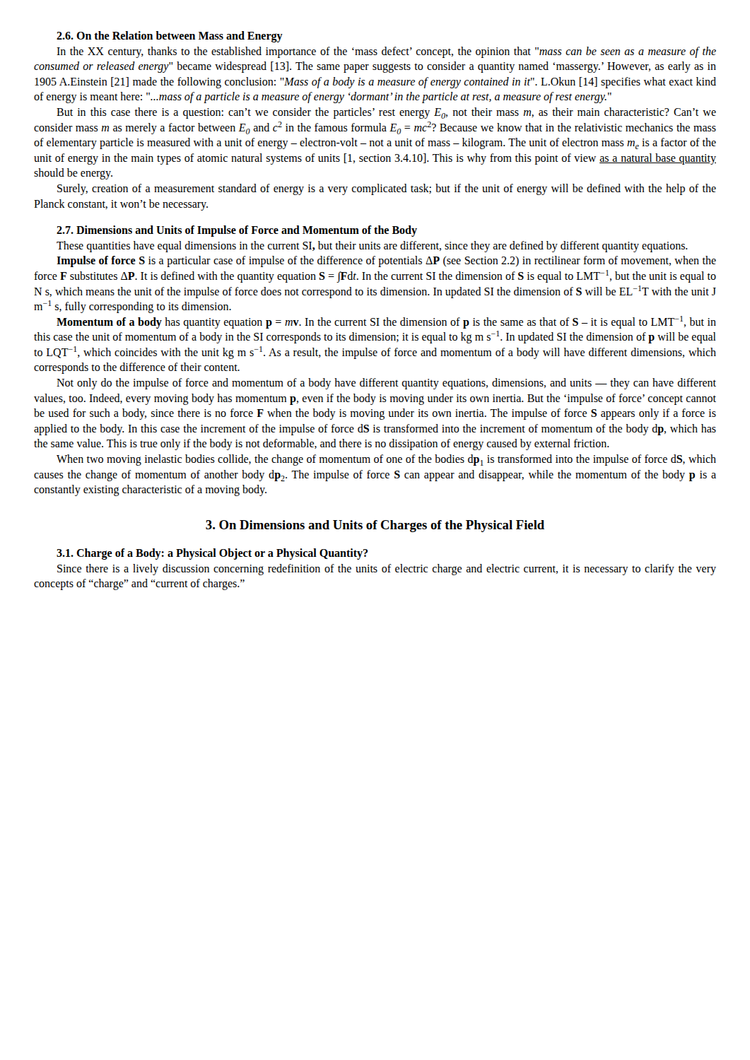2.6. On the Relation between Mass and Energy
In the XX century, thanks to the established importance of the ‘mass defect’ concept, the opinion that "mass can be seen as a measure of the consumed or released energy" became widespread [13]. The same paper suggests to consider a quantity named ‘massergy.’ However, as early as in 1905 A.Einstein [21] made the following conclusion: "Mass of a body is a measure of energy contained in it". L.Okun [14] specifies what exact kind of energy is meant here: "...mass of a particle is a measure of energy ‘dormant’ in the particle at rest, a measure of rest energy."
But in this case there is a question: can’t we consider the particles’ rest energy E0, not their mass m, as their main characteristic? Can’t we consider mass m as merely a factor between E0 and c2 in the famous formula E0 = mc2? Because we know that in the relativistic mechanics the mass of elementary particle is measured with a unit of energy – electron-volt – not a unit of mass – kilogram. The unit of electron mass me is a factor of the unit of energy in the main types of atomic natural systems of units [1, section 3.4.10]. This is why from this point of view as a natural base quantity should be energy.
Surely, creation of a measurement standard of energy is a very complicated task; but if the unit of energy will be defined with the help of the Planck constant, it won’t be necessary.
2.7. Dimensions and Units of Impulse of Force and Momentum of the Body
These quantities have equal dimensions in the current SI, but their units are different, since they are defined by different quantity equations.
Impulse of force S is a particular case of impulse of the difference of potentials ΔP (see Section 2.2) in rectilinear form of movement, when the force F substitutes ΔP. It is defined with the quantity equation S = ∫Fdt. In the current SI the dimension of S is equal to LMT−1, but the unit is equal to N s, which means the unit of the impulse of force does not correspond to its dimension. In updated SI the dimension of S will be EL−1T with the unit J m−1 s, fully corresponding to its dimension.
Momentum of a body has quantity equation p = mv. In the current SI the dimension of p is the same as that of S – it is equal to LMT−1, but in this case the unit of momentum of a body in the SI corresponds to its dimension; it is equal to kg m s−1. In updated SI the dimension of p will be equal to LQT−1, which coincides with the unit kg m s−1. As a result, the impulse of force and momentum of a body will have different dimensions, which corresponds to the difference of their content.
Not only do the impulse of force and momentum of a body have different quantity equations, dimensions, and units — they can have different values, too. Indeed, every moving body has momentum p, even if the body is moving under its own inertia. But the ‘impulse of force’ concept cannot be used for such a body, since there is no force F when the body is moving under its own inertia. The impulse of force S appears only if a force is applied to the body. In this case the increment of the impulse of force dS is transformed into the increment of momentum of the body dp, which has the same value. This is true only if the body is not deformable, and there is no dissipation of energy caused by external friction.
When two moving inelastic bodies collide, the change of momentum of one of the bodies dp1 is transformed into the impulse of force dS, which causes the change of momentum of another body dp2. The impulse of force S can appear and disappear, while the momentum of the body p is a constantly existing characteristic of a moving body.
3. On Dimensions and Units of Charges of the Physical Field
3.1. Charge of a Body: a Physical Object or a Physical Quantity?
Since there is a lively discussion concerning redefinition of the units of electric charge and electric current, it is necessary to clarify the very concepts of “charge” and “current of charges.”